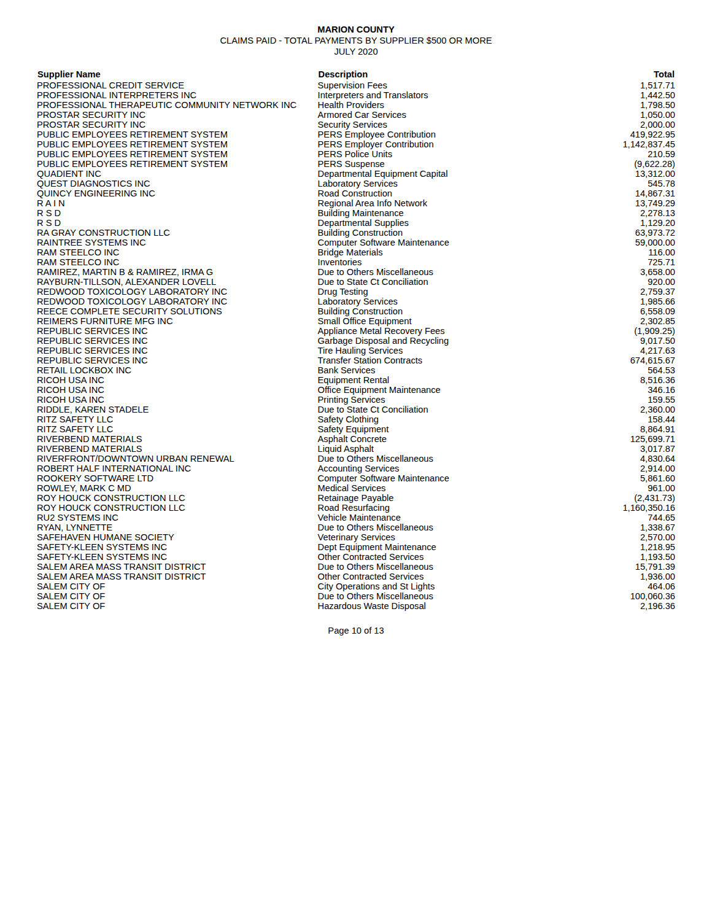MARION COUNTY
CLAIMS PAID - TOTAL PAYMENTS BY SUPPLIER $500 OR MORE
JULY 2020
| Supplier Name | Description | Total |
| --- | --- | --- |
| PROFESSIONAL CREDIT SERVICE | Supervision Fees | 1,517.71 |
| PROFESSIONAL INTERPRETERS INC | Interpreters and Translators | 1,442.50 |
| PROFESSIONAL THERAPEUTIC COMMUNITY NETWORK INC | Health Providers | 1,798.50 |
| PROSTAR SECURITY INC | Armored Car Services | 1,050.00 |
| PROSTAR SECURITY INC | Security Services | 2,000.00 |
| PUBLIC EMPLOYEES RETIREMENT SYSTEM | PERS Employee Contribution | 419,922.95 |
| PUBLIC EMPLOYEES RETIREMENT SYSTEM | PERS Employer Contribution | 1,142,837.45 |
| PUBLIC EMPLOYEES RETIREMENT SYSTEM | PERS Police Units | 210.59 |
| PUBLIC EMPLOYEES RETIREMENT SYSTEM | PERS Suspense | (9,622.28) |
| QUADIENT INC | Departmental Equipment Capital | 13,312.00 |
| QUEST DIAGNOSTICS INC | Laboratory Services | 545.78 |
| QUINCY ENGINEERING INC | Road Construction | 14,867.31 |
| R A I N | Regional Area Info Network | 13,749.29 |
| R S D | Building Maintenance | 2,278.13 |
| R S D | Departmental Supplies | 1,129.20 |
| RA GRAY CONSTRUCTION LLC | Building Construction | 63,973.72 |
| RAINTREE SYSTEMS INC | Computer Software Maintenance | 59,000.00 |
| RAM STEELCO INC | Bridge Materials | 116.00 |
| RAM STEELCO INC | Inventories | 725.71 |
| RAMIREZ, MARTIN B & RAMIREZ, IRMA G | Due to Others Miscellaneous | 3,658.00 |
| RAYBURN-TILLSON, ALEXANDER LOVELL | Due to State Ct Conciliation | 920.00 |
| REDWOOD TOXICOLOGY LABORATORY INC | Drug Testing | 2,759.37 |
| REDWOOD TOXICOLOGY LABORATORY INC | Laboratory Services | 1,985.66 |
| REECE COMPLETE SECURITY SOLUTIONS | Building Construction | 6,558.09 |
| REIMERS FURNITURE MFG INC | Small Office Equipment | 2,302.85 |
| REPUBLIC SERVICES INC | Appliance Metal Recovery Fees | (1,909.25) |
| REPUBLIC SERVICES INC | Garbage Disposal and Recycling | 9,017.50 |
| REPUBLIC SERVICES INC | Tire Hauling Services | 4,217.63 |
| REPUBLIC SERVICES INC | Transfer Station Contracts | 674,615.67 |
| RETAIL LOCKBOX INC | Bank Services | 564.53 |
| RICOH USA INC | Equipment Rental | 8,516.36 |
| RICOH USA INC | Office Equipment Maintenance | 346.16 |
| RICOH USA INC | Printing Services | 159.55 |
| RIDDLE, KAREN STADELE | Due to State Ct Conciliation | 2,360.00 |
| RITZ SAFETY LLC | Safety Clothing | 158.44 |
| RITZ SAFETY LLC | Safety Equipment | 8,864.91 |
| RIVERBEND MATERIALS | Asphalt Concrete | 125,699.71 |
| RIVERBEND MATERIALS | Liquid Asphalt | 3,017.87 |
| RIVERFRONT/DOWNTOWN URBAN RENEWAL | Due to Others Miscellaneous | 4,830.64 |
| ROBERT HALF INTERNATIONAL INC | Accounting Services | 2,914.00 |
| ROOKERY SOFTWARE LTD | Computer Software Maintenance | 5,861.60 |
| ROWLEY, MARK C MD | Medical Services | 961.00 |
| ROY HOUCK CONSTRUCTION LLC | Retainage Payable | (2,431.73) |
| ROY HOUCK CONSTRUCTION LLC | Road Resurfacing | 1,160,350.16 |
| RU2 SYSTEMS INC | Vehicle Maintenance | 744.65 |
| RYAN, LYNNETTE | Due to Others Miscellaneous | 1,338.67 |
| SAFEHAVEN HUMANE SOCIETY | Veterinary Services | 2,570.00 |
| SAFETY-KLEEN SYSTEMS INC | Dept Equipment Maintenance | 1,218.95 |
| SAFETY-KLEEN SYSTEMS INC | Other Contracted Services | 1,193.50 |
| SALEM AREA MASS TRANSIT DISTRICT | Due to Others Miscellaneous | 15,791.39 |
| SALEM AREA MASS TRANSIT DISTRICT | Other Contracted Services | 1,936.00 |
| SALEM CITY OF | City Operations and St Lights | 464.06 |
| SALEM CITY OF | Due to Others Miscellaneous | 100,060.36 |
| SALEM CITY OF | Hazardous Waste Disposal | 2,196.36 |
Page 10 of 13